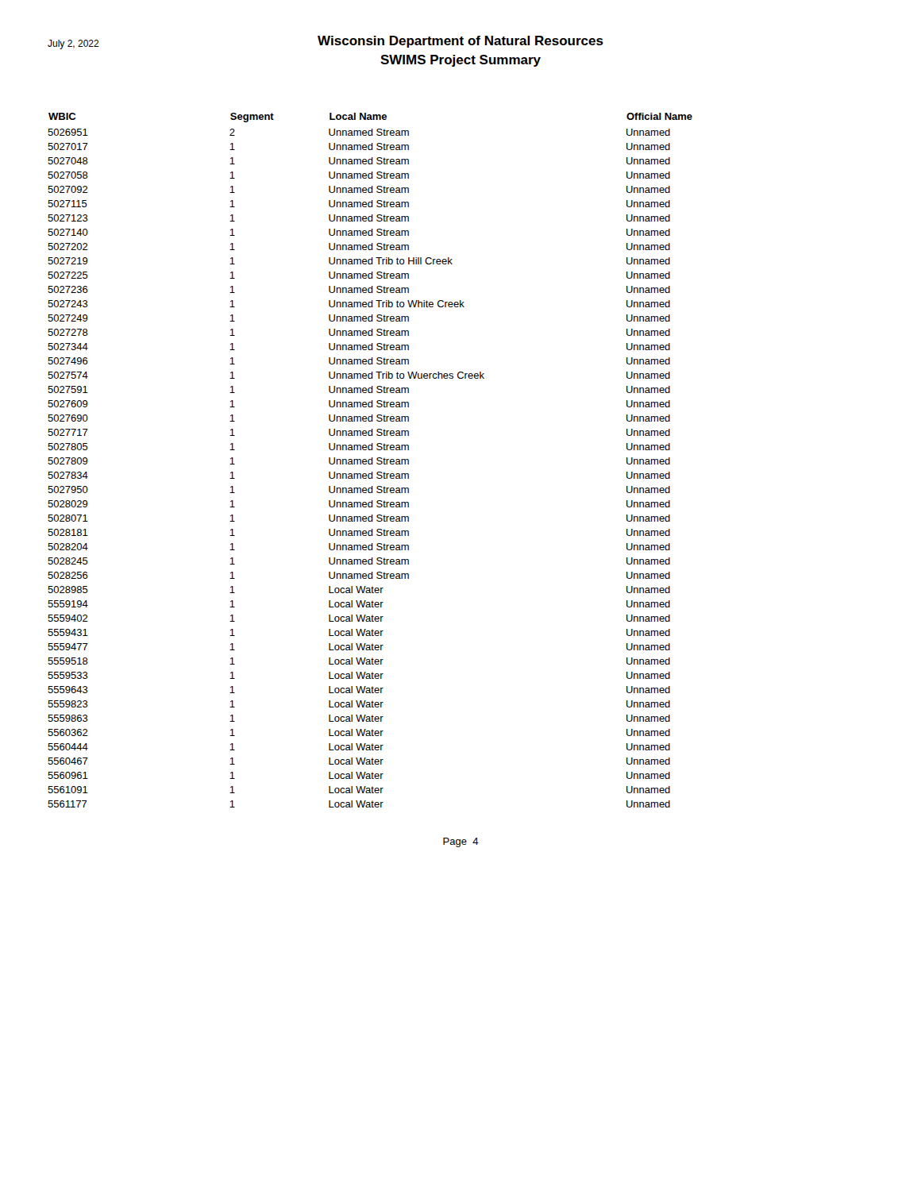July 2, 2022
Wisconsin Department of Natural Resources
SWIMS Project Summary
| WBIC | Segment | Local Name | Official Name |
| --- | --- | --- | --- |
| 5026951 | 2 | Unnamed Stream | Unnamed |
| 5027017 | 1 | Unnamed Stream | Unnamed |
| 5027048 | 1 | Unnamed Stream | Unnamed |
| 5027058 | 1 | Unnamed Stream | Unnamed |
| 5027092 | 1 | Unnamed Stream | Unnamed |
| 5027115 | 1 | Unnamed Stream | Unnamed |
| 5027123 | 1 | Unnamed Stream | Unnamed |
| 5027140 | 1 | Unnamed Stream | Unnamed |
| 5027202 | 1 | Unnamed Stream | Unnamed |
| 5027219 | 1 | Unnamed Trib to Hill Creek | Unnamed |
| 5027225 | 1 | Unnamed Stream | Unnamed |
| 5027236 | 1 | Unnamed Stream | Unnamed |
| 5027243 | 1 | Unnamed Trib to White Creek | Unnamed |
| 5027249 | 1 | Unnamed Stream | Unnamed |
| 5027278 | 1 | Unnamed Stream | Unnamed |
| 5027344 | 1 | Unnamed Stream | Unnamed |
| 5027496 | 1 | Unnamed Stream | Unnamed |
| 5027574 | 1 | Unnamed Trib to Wuerches Creek | Unnamed |
| 5027591 | 1 | Unnamed Stream | Unnamed |
| 5027609 | 1 | Unnamed Stream | Unnamed |
| 5027690 | 1 | Unnamed Stream | Unnamed |
| 5027717 | 1 | Unnamed Stream | Unnamed |
| 5027805 | 1 | Unnamed Stream | Unnamed |
| 5027809 | 1 | Unnamed Stream | Unnamed |
| 5027834 | 1 | Unnamed Stream | Unnamed |
| 5027950 | 1 | Unnamed Stream | Unnamed |
| 5028029 | 1 | Unnamed Stream | Unnamed |
| 5028071 | 1 | Unnamed Stream | Unnamed |
| 5028181 | 1 | Unnamed Stream | Unnamed |
| 5028204 | 1 | Unnamed Stream | Unnamed |
| 5028245 | 1 | Unnamed Stream | Unnamed |
| 5028256 | 1 | Unnamed Stream | Unnamed |
| 5028985 | 1 | Local Water | Unnamed |
| 5559194 | 1 | Local Water | Unnamed |
| 5559402 | 1 | Local Water | Unnamed |
| 5559431 | 1 | Local Water | Unnamed |
| 5559477 | 1 | Local Water | Unnamed |
| 5559518 | 1 | Local Water | Unnamed |
| 5559533 | 1 | Local Water | Unnamed |
| 5559643 | 1 | Local Water | Unnamed |
| 5559823 | 1 | Local Water | Unnamed |
| 5559863 | 1 | Local Water | Unnamed |
| 5560362 | 1 | Local Water | Unnamed |
| 5560444 | 1 | Local Water | Unnamed |
| 5560467 | 1 | Local Water | Unnamed |
| 5560961 | 1 | Local Water | Unnamed |
| 5561091 | 1 | Local Water | Unnamed |
| 5561177 | 1 | Local Water | Unnamed |
Page 4